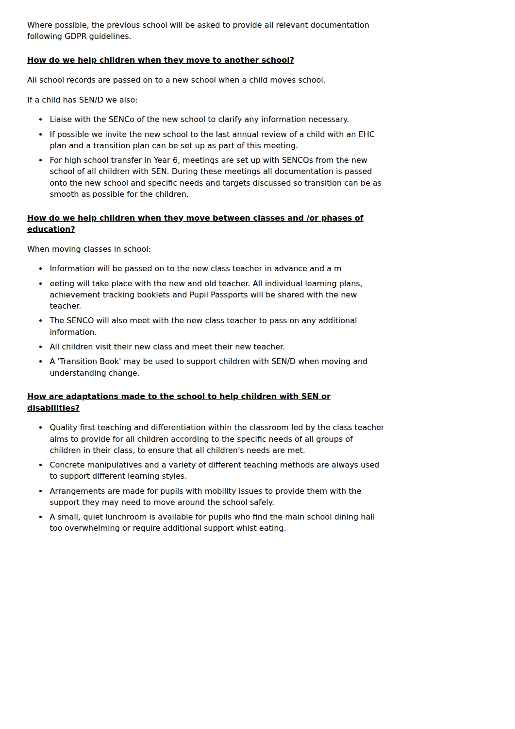Where possible, the previous school will be asked to provide all relevant documentation following GDPR guidelines.
How do we help children when they move to another school?
All school records are passed on to a new school when a child moves school.
If a child has SEN/D we also:
Liaise with the SENCo of the new school to clarify any information necessary.
If possible we invite the new school to the last annual review of a child with an EHC plan and a transition plan can be set up as part of this meeting.
For high school transfer in Year 6, meetings are set up with SENCOs from the new school of all children with SEN. During these meetings all documentation is passed onto the new school and specific needs and targets discussed so transition can be as smooth as possible for the children.
How do we help children when they move between classes and /or phases of education?
When moving classes in school:
Information will be passed on to the new class teacher in advance and a m
eeting will take place with the new and old teacher. All individual learning plans, achievement tracking booklets and Pupil Passports will be shared with the new teacher.
The SENCO will also meet with the new class teacher to pass on any additional information.
All children visit their new class and meet their new teacher.
A 'Transition Book' may be used to support children with SEN/D when moving and understanding change.
How are adaptations made to the school to help children with SEN or disabilities?
Quality first teaching and differentiation within the classroom led by the class teacher aims to provide for all children according to the specific needs of all groups of children in their class, to ensure that all children's needs are met.
Concrete manipulatives and a variety of different teaching methods are always used to support different learning styles.
Arrangements are made for pupils with mobility issues to provide them with the support they may need to move around the school safely.
A small, quiet lunchroom is available for pupils who find the main school dining hall too overwhelming or require additional support whist eating.